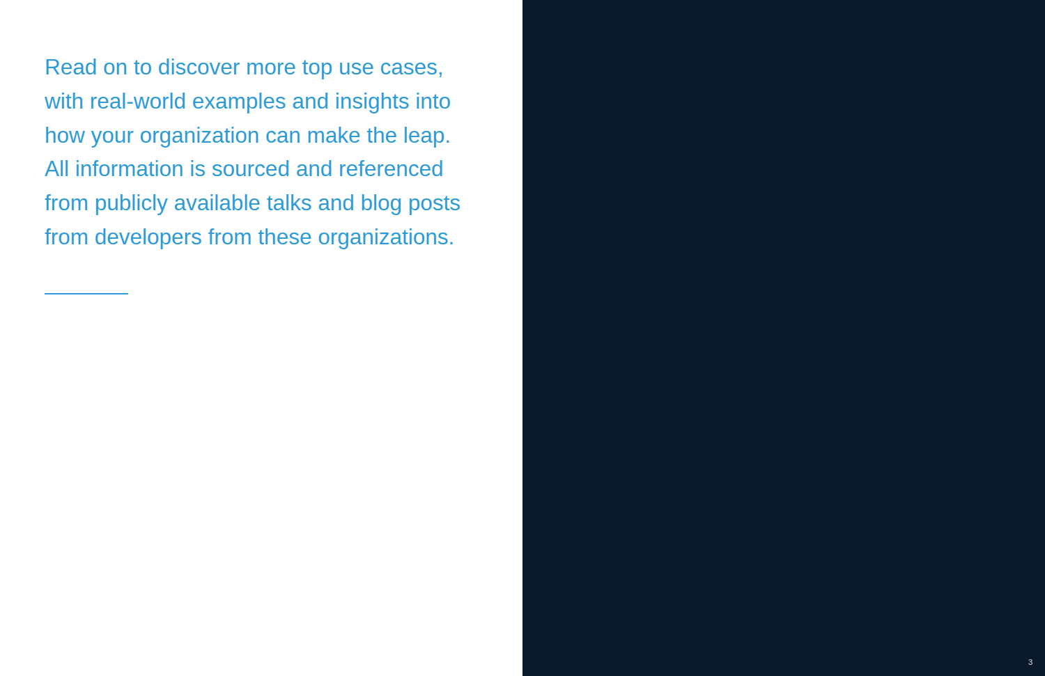Read on to discover more top use cases, with real-world examples and insights into how your organization can make the leap. All information is sourced and referenced from publicly available talks and blog posts from developers from these organizations.
3